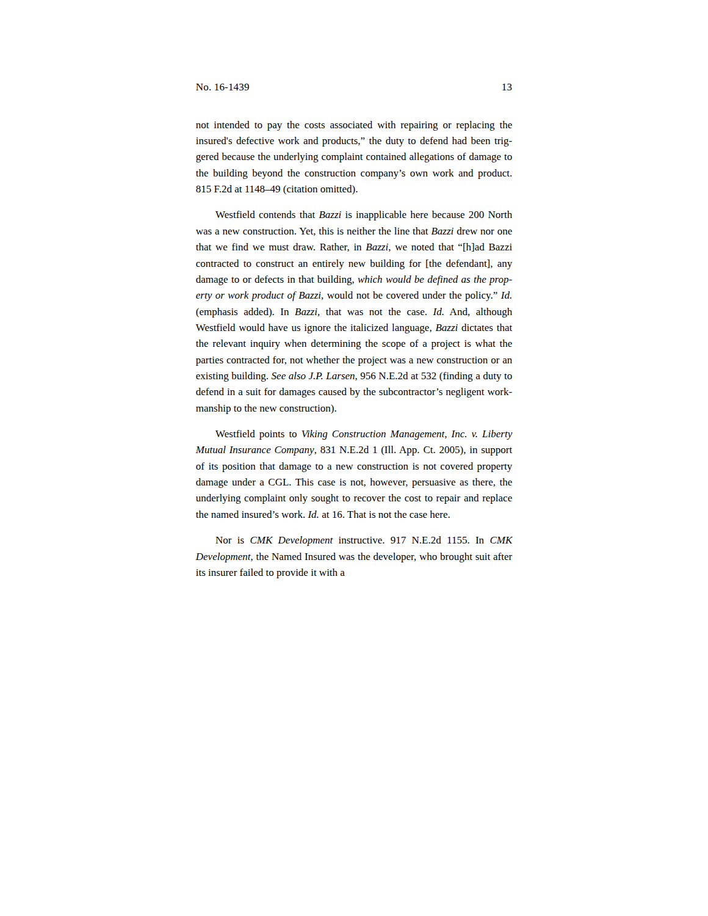No. 16-1439 13
not intended to pay the costs associated with repairing or replacing the insured's defective work and products,” the duty to defend had been triggered because the underlying complaint contained allegations of damage to the building beyond the construction company’s own work and product. 815 F.2d at 1148–49 (citation omitted).
Westfield contends that Bazzi is inapplicable here because 200 North was a new construction. Yet, this is neither the line that Bazzi drew nor one that we find we must draw. Rather, in Bazzi, we noted that “[h]ad Bazzi contracted to construct an entirely new building for [the defendant], any damage to or defects in that building, which would be defined as the property or work product of Bazzi, would not be covered under the policy.” Id. (emphasis added). In Bazzi, that was not the case. Id. And, although Westfield would have us ignore the italicized language, Bazzi dictates that the relevant inquiry when determining the scope of a project is what the parties contracted for, not whether the project was a new construction or an existing building. See also J.P. Larsen, 956 N.E.2d at 532 (finding a duty to defend in a suit for damages caused by the subcontractor’s negligent workmanship to the new construction).
Westfield points to Viking Construction Management, Inc. v. Liberty Mutual Insurance Company, 831 N.E.2d 1 (Ill. App. Ct. 2005), in support of its position that damage to a new construction is not covered property damage under a CGL. This case is not, however, persuasive as there, the underlying complaint only sought to recover the cost to repair and replace the named insured’s work. Id. at 16. That is not the case here.
Nor is CMK Development instructive. 917 N.E.2d 1155. In CMK Development, the Named Insured was the developer, who brought suit after its insurer failed to provide it with a